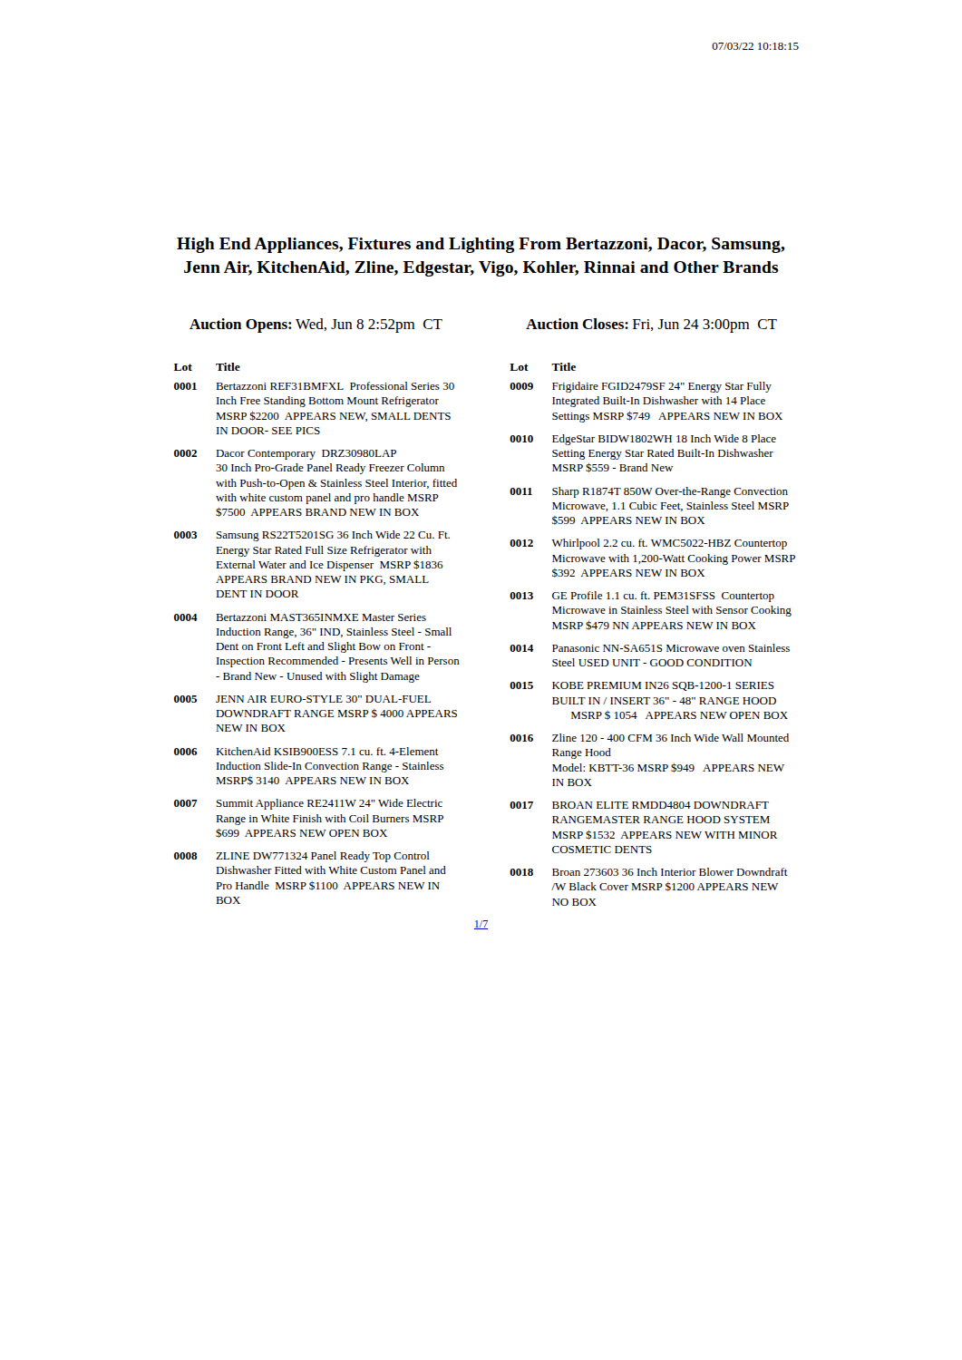07/03/22 10:18:15
High End Appliances, Fixtures and Lighting From Bertazzoni, Dacor, Samsung,
Jenn Air, KitchenAid, Zline, Edgestar, Vigo, Kohler, Rinnai and Other Brands
Auction Opens: Wed, Jun 8 2:52pm CT
Auction Closes: Fri, Jun 24 3:00pm CT
| Lot | Title |
| --- | --- |
| 0001 | Bertazzoni REF31BMFXL Professional Series 30 Inch Free Standing Bottom Mount Refrigerator MSRP $2200 APPEARS NEW, SMALL DENTS IN DOOR- SEE PICS |
| 0002 | Dacor Contemporary DRZ30980LAP 30 Inch Pro-Grade Panel Ready Freezer Column with Push-to-Open & Stainless Steel Interior, fitted with white custom panel and pro handle MSRP $7500 APPEARS BRAND NEW IN BOX |
| 0003 | Samsung RS22T5201SG 36 Inch Wide 22 Cu. Ft. Energy Star Rated Full Size Refrigerator with External Water and Ice Dispenser MSRP $1836 APPEARS BRAND NEW IN PKG, SMALL DENT IN DOOR |
| 0004 | Bertazzoni MAST365INMXE Master Series Induction Range, 36" IND, Stainless Steel - Small Dent on Front Left and Slight Bow on Front - Inspection Recommended - Presents Well in Person - Brand New - Unused with Slight Damage |
| 0005 | JENN AIR EURO-STYLE 30" DUAL-FUEL DOWNDRAFT RANGE MSRP $ 4000 APPEARS NEW IN BOX |
| 0006 | KitchenAid KSIB900ESS 7.1 cu. ft. 4-Element Induction Slide-In Convection Range - Stainless MSRP$ 3140 APPEARS NEW IN BOX |
| 0007 | Summit Appliance RE2411W 24" Wide Electric Range in White Finish with Coil Burners MSRP $699 APPEARS NEW OPEN BOX |
| 0008 | ZLINE DW771324 Panel Ready Top Control Dishwasher Fitted with White Custom Panel and Pro Handle MSRP $1100 APPEARS NEW IN BOX |
| Lot | Title |
| --- | --- |
| 0009 | Frigidaire FGID2479SF 24" Energy Star Fully Integrated Built-In Dishwasher with 14 Place Settings MSRP $749 APPEARS NEW IN BOX |
| 0010 | EdgeStar BIDW1802WH 18 Inch Wide 8 Place Setting Energy Star Rated Built-In Dishwasher MSRP $559 - Brand New |
| 0011 | Sharp R1874T 850W Over-the-Range Convection Microwave, 1.1 Cubic Feet, Stainless Steel MSRP $599 APPEARS NEW IN BOX |
| 0012 | Whirlpool 2.2 cu. ft. WMC5022-HBZ Countertop Microwave with 1,200-Watt Cooking Power MSRP $392 APPEARS NEW IN BOX |
| 0013 | GE Profile 1.1 cu. ft. PEM31SFSS Countertop Microwave in Stainless Steel with Sensor Cooking MSRP $479 NN APPEARS NEW IN BOX |
| 0014 | Panasonic NN-SA651S Microwave oven Stainless Steel USED UNIT - GOOD CONDITION |
| 0015 | KOBE PREMIUM IN26 SQB-1200-1 SERIES BUILT IN / INSERT 36" - 48" RANGE HOOD MSRP $ 1054 APPEARS NEW OPEN BOX |
| 0016 | Zline 120 - 400 CFM 36 Inch Wide Wall Mounted Range Hood Model: KBTT-36 MSRP $949 APPEARS NEW IN BOX |
| 0017 | BROAN ELITE RMDD4804 DOWNDRAFT RANGEMASTER RANGE HOOD SYSTEM MSRP $1532 APPEARS NEW WITH MINOR COSMETIC DENTS |
| 0018 | Broan 273603 36 Inch Interior Blower Downdraft /W Black Cover MSRP $1200 APPEARS NEW NO BOX |
1/7